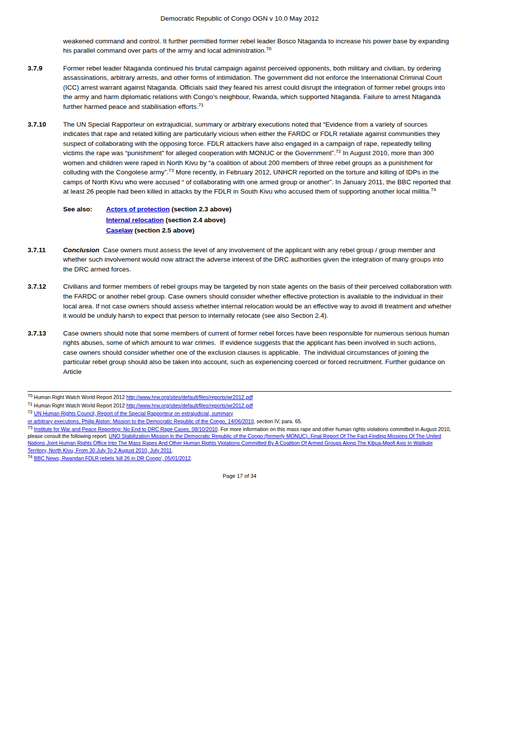Democratic Republic of Congo OGN v 10.0 May 2012
weakened command and control. It further permitted former rebel leader Bosco Ntaganda to increase his power base by expanding his parallel command over parts of the army and local administration.70
3.7.9
Former rebel leader Ntaganda continued his brutal campaign against perceived opponents, both military and civilian, by ordering assassinations, arbitrary arrests, and other forms of intimidation. The government did not enforce the International Criminal Court (ICC) arrest warrant against Ntaganda. Officials said they feared his arrest could disrupt the integration of former rebel groups into the army and harm diplomatic relations with Congo’s neighbour, Rwanda, which supported Ntaganda. Failure to arrest Ntaganda further harmed peace and stabilisation efforts.71
3.7.10
The UN Special Rapporteur on extrajudicial, summary or arbitrary executions noted that “Evidence from a variety of sources indicates that rape and related killing are particularly vicious when either the FARDC or FDLR retaliate against communities they suspect of collaborating with the opposing force. FDLR attackers have also engaged in a campaign of rape, repeatedly telling victims the rape was “punishment” for alleged cooperation with MONUC or the Government”.72 In August 2010, more than 300 women and children were raped in North Kivu by “a coalition of about 200 members of three rebel groups as a punishment for colluding with the Congolese army”.73 More recently, in February 2012, UNHCR reported on the torture and killing of IDPs in the camps of North Kivu who were accused “ of collaborating with one armed group or another”. In January 2011, the BBC reported that at least 26 people had been killed in attacks by the FDLR in South Kivu who accused them of supporting another local militia.74
| See also: | Actors of protection (section 2.3 above) |
| | Internal relocation (section 2.4 above) |
| | Caselaw (section 2.5 above) |
3.7.11
Conclusion Case owners must assess the level of any involvement of the applicant with any rebel group / group member and whether such involvement would now attract the adverse interest of the DRC authorities given the integration of many groups into the DRC armed forces.
3.7.12
Civilians and former members of rebel groups may be targeted by non state agents on the basis of their perceived collaboration with the FARDC or another rebel group. Case owners should consider whether effective protection is available to the individual in their local area. If not case owners should assess whether internal relocation would be an effective way to avoid ill treatment and whether it would be unduly harsh to expect that person to internally relocate (see also Section 2.4).
3.7.13
Case owners should note that some members of current of former rebel forces have been responsible for numerous serious human rights abuses, some of which amount to war crimes. If evidence suggests that the applicant has been involved in such actions, case owners should consider whether one of the exclusion clauses is applicable. The individual circumstances of joining the particular rebel group should also be taken into account, such as experiencing coerced or forced recruitment. Further guidance on Article
70 Human Right Watch World Report 2012 http://www.hrw.org/sites/default/files/reports/wr2012.pdf
71 Human Right Watch World Report 2012 http://www.hrw.org/sites/default/files/reports/wr2012.pdf
72 UN Human Rights Council, Report of the Special Rapporteur on extrajudicial, summary
or arbitrary executions, Philip Alston: Mission to the Democratic Republic of the Congo, 14/06/2010, section IV, para. 65.
73 Institute for War and Peace Reporting: No End to DRC Rape Cases, 08/10/2010. For more information on this mass rape and other human rights violations committed in August 2010, please consult the following report: UNO Stabilization Mission in the Democratic Republic of the Congo (formerly MONUC), Final Report Of The Fact-Finding Missions Of The United Nations Joint Human Rights Office Into The Mass Rapes And Other Human Rights Violations Committed By A Coalition Of Armed Groups Along The Kibua-Mpofi Axis In Walikale Territory, North Kivu, From 30 July To 2 August 2010, July 2011.
74 BBC News, Rwandan FDLR rebels 'kill 26 in DR Congo', 05/01/2012.
Page 17 of 34